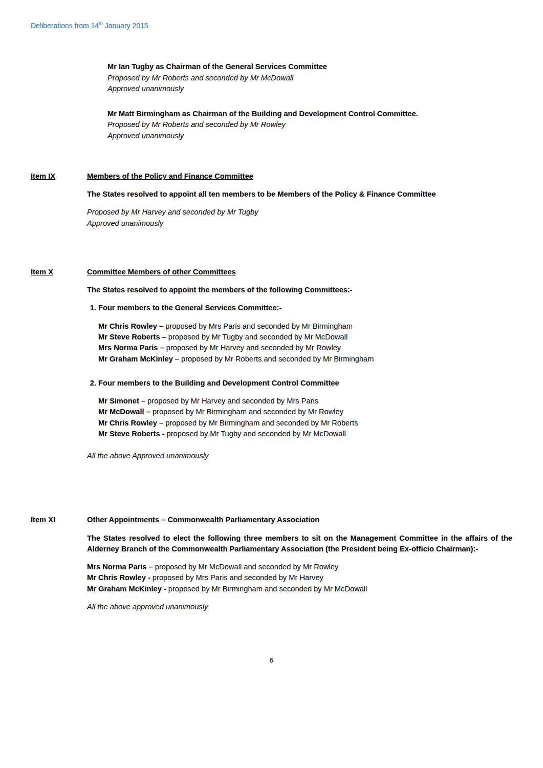Deliberations from 14th January 2015
Mr Ian Tugby as Chairman of the General Services Committee
Proposed by Mr Roberts and seconded by Mr McDowall
Approved unanimously
Mr Matt Birmingham as Chairman of the Building and Development Control Committee.
Proposed by Mr Roberts and seconded by Mr Rowley
Approved unanimously
Item IX
Members of the Policy and Finance Committee
The States resolved to appoint all ten members to be Members of the Policy & Finance Committee
Proposed by Mr Harvey and seconded by Mr Tugby
Approved unanimously
Item X
Committee Members of other Committees
The States resolved to appoint the members of the following Committees:-
Four members to the General Services Committee:-
Mr Chris Rowley – proposed by Mrs Paris and seconded by Mr Birmingham
Mr Steve Roberts – proposed by Mr Tugby and seconded by Mr McDowall
Mrs Norma Paris – proposed by Mr Harvey and seconded by Mr Rowley
Mr Graham McKinley – proposed by Mr Roberts and seconded by Mr Birmingham
Four members to the Building and Development Control Committee
Mr Simonet – proposed by Mr Harvey and seconded by Mrs Paris
Mr McDowall – proposed by Mr Birmingham and seconded by Mr Rowley
Mr Chris Rowley – proposed by Mr Birmingham and seconded by Mr Roberts
Mr Steve Roberts - proposed by Mr Tugby and seconded by Mr McDowall
All the above Approved unanimously
Item XI
Other Appointments – Commonwealth Parliamentary Association
The States resolved to elect the following three members to sit on the Management Committee in the affairs of the Alderney Branch of the Commonwealth Parliamentary Association (the President being Ex-officio Chairman):-
Mrs Norma Paris – proposed by Mr McDowall and seconded by Mr Rowley
Mr Chris Rowley - proposed by Mrs Paris and seconded by Mr Harvey
Mr Graham McKinley - proposed by Mr Birmingham and seconded by Mr McDowall
All the above approved unanimously
6